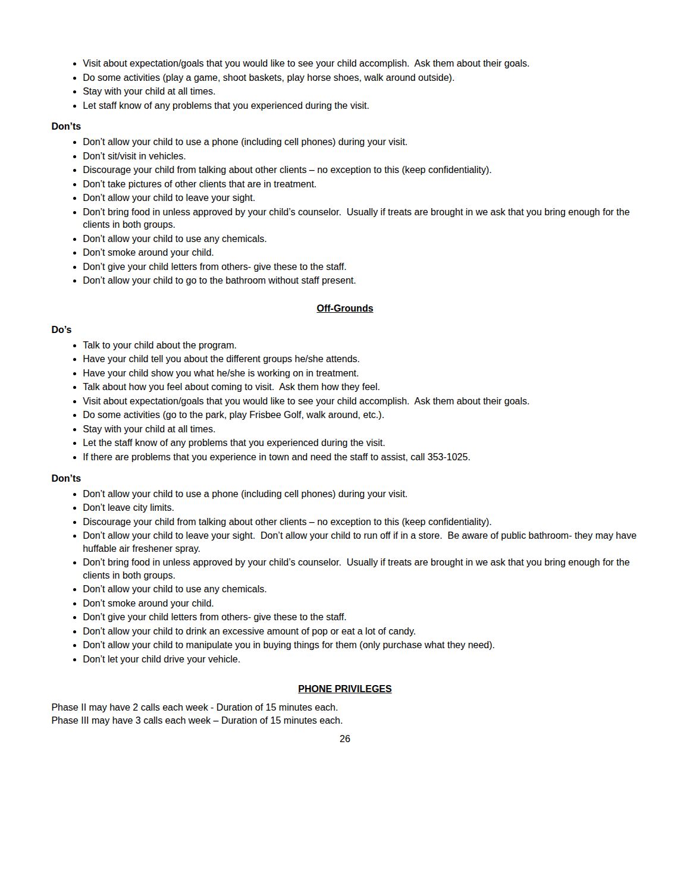Visit about expectation/goals that you would like to see your child accomplish. Ask them about their goals.
Do some activities (play a game, shoot baskets, play horse shoes, walk around outside).
Stay with your child at all times.
Let staff know of any problems that you experienced during the visit.
Don’ts
Don’t allow your child to use a phone (including cell phones) during your visit.
Don’t sit/visit in vehicles.
Discourage your child from talking about other clients – no exception to this (keep confidentiality).
Don’t take pictures of other clients that are in treatment.
Don’t allow your child to leave your sight.
Don’t bring food in unless approved by your child’s counselor. Usually if treats are brought in we ask that you bring enough for the clients in both groups.
Don’t allow your child to use any chemicals.
Don’t smoke around your child.
Don’t give your child letters from others- give these to the staff.
Don’t allow your child to go to the bathroom without staff present.
Off-Grounds
Do’s
Talk to your child about the program.
Have your child tell you about the different groups he/she attends.
Have your child show you what he/she is working on in treatment.
Talk about how you feel about coming to visit. Ask them how they feel.
Visit about expectation/goals that you would like to see your child accomplish. Ask them about their goals.
Do some activities (go to the park, play Frisbee Golf, walk around, etc.).
Stay with your child at all times.
Let the staff know of any problems that you experienced during the visit.
If there are problems that you experience in town and need the staff to assist, call 353-1025.
Don’ts
Don’t allow your child to use a phone (including cell phones) during your visit.
Don’t leave city limits.
Discourage your child from talking about other clients – no exception to this (keep confidentiality).
Don’t allow your child to leave your sight. Don’t allow your child to run off if in a store. Be aware of public bathroom- they may have huffable air freshener spray.
Don’t bring food in unless approved by your child’s counselor. Usually if treats are brought in we ask that you bring enough for the clients in both groups.
Don’t allow your child to use any chemicals.
Don’t smoke around your child.
Don’t give your child letters from others- give these to the staff.
Don’t allow your child to drink an excessive amount of pop or eat a lot of candy.
Don’t allow your child to manipulate you in buying things for them (only purchase what they need).
Don’t let your child drive your vehicle.
PHONE PRIVILEGES
Phase II may have 2 calls each week - Duration of 15 minutes each.
Phase III may have 3 calls each week – Duration of 15 minutes each.
26